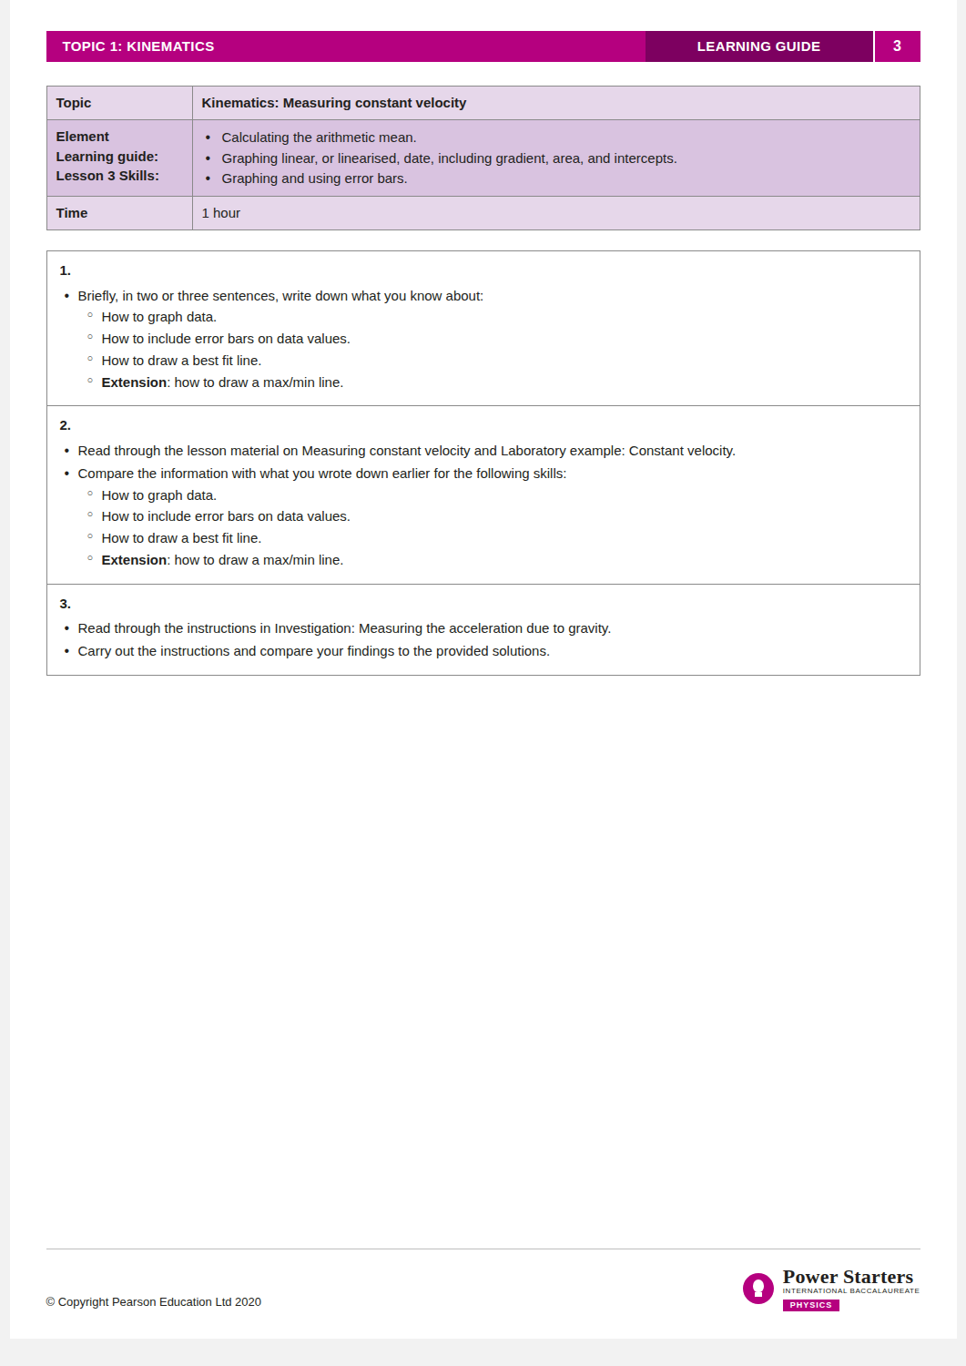Topic 1: Kinematics
Learning Guide
3
| Topic | Kinematics: Measuring constant velocity |
| Element Learning guide: Lesson 3 Skills: | Calculating the arithmetic mean. Graphing linear, or linearised, date, including gradient, area, and intercepts. Graphing and using error bars. |
| Time | 1 hour |
1.
Briefly, in two or three sentences, write down what you know about:
How to graph data.
How to include error bars on data values.
How to draw a best fit line.
Extension: how to draw a max/min line.
2.
Read through the lesson material on Measuring constant velocity and Laboratory example: Constant velocity.
Compare the information with what you wrote down earlier for the following skills:
How to graph data.
How to include error bars on data values.
How to draw a best fit line.
Extension: how to draw a max/min line.
3.
Read through the instructions in Investigation: Measuring the acceleration due to gravity.
Carry out the instructions and compare your findings to the provided solutions.
© Copyright Pearson Education Ltd 2020
Power Starters
International Baccalaureate
Physics